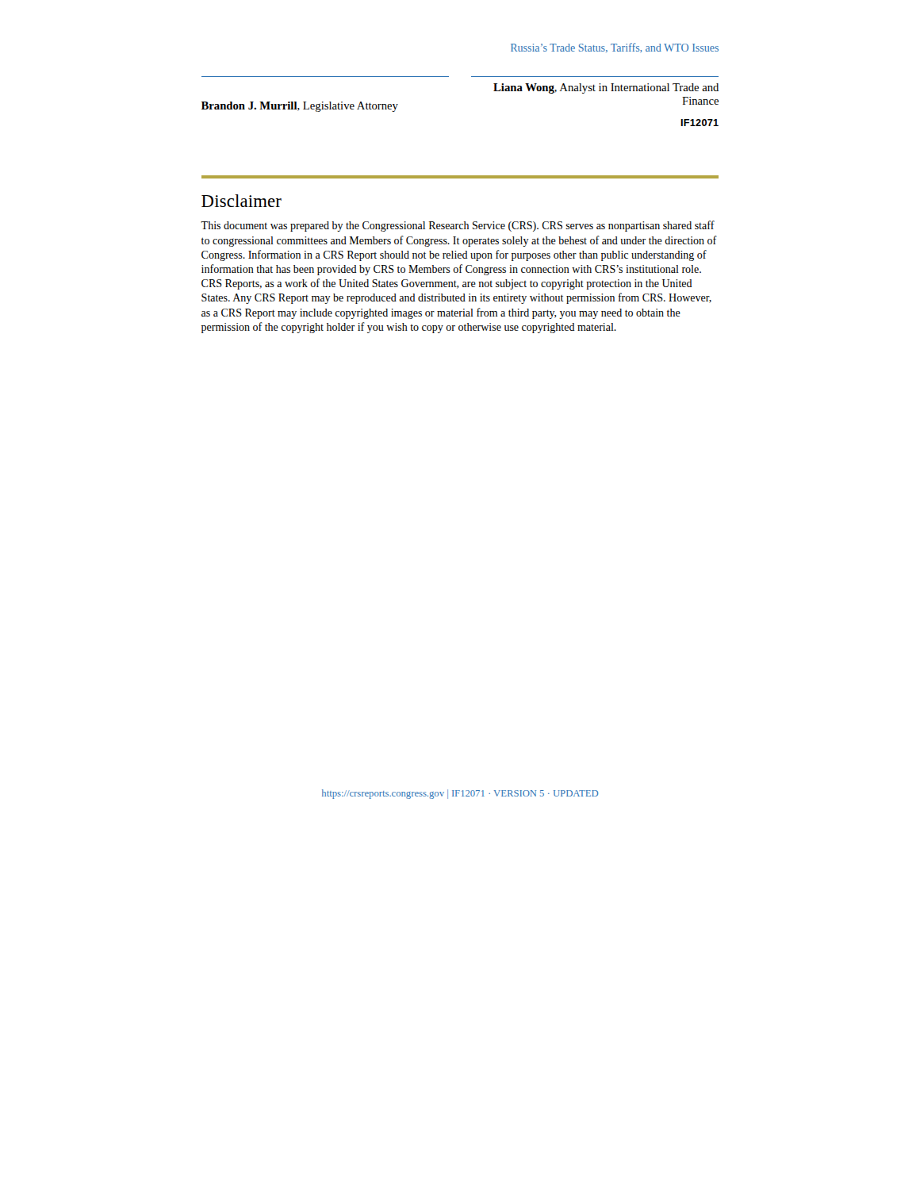Russia’s Trade Status, Tariffs, and WTO Issues
Brandon J. Murrill, Legislative Attorney
Liana Wong, Analyst in International Trade and Finance
IF12071
Disclaimer
This document was prepared by the Congressional Research Service (CRS). CRS serves as nonpartisan shared staff to congressional committees and Members of Congress. It operates solely at the behest of and under the direction of Congress. Information in a CRS Report should not be relied upon for purposes other than public understanding of information that has been provided by CRS to Members of Congress in connection with CRS’s institutional role. CRS Reports, as a work of the United States Government, are not subject to copyright protection in the United States. Any CRS Report may be reproduced and distributed in its entirety without permission from CRS. However, as a CRS Report may include copyrighted images or material from a third party, you may need to obtain the permission of the copyright holder if you wish to copy or otherwise use copyrighted material.
https://crsreports.congress.gov | IF12071 · VERSION 5 · UPDATED